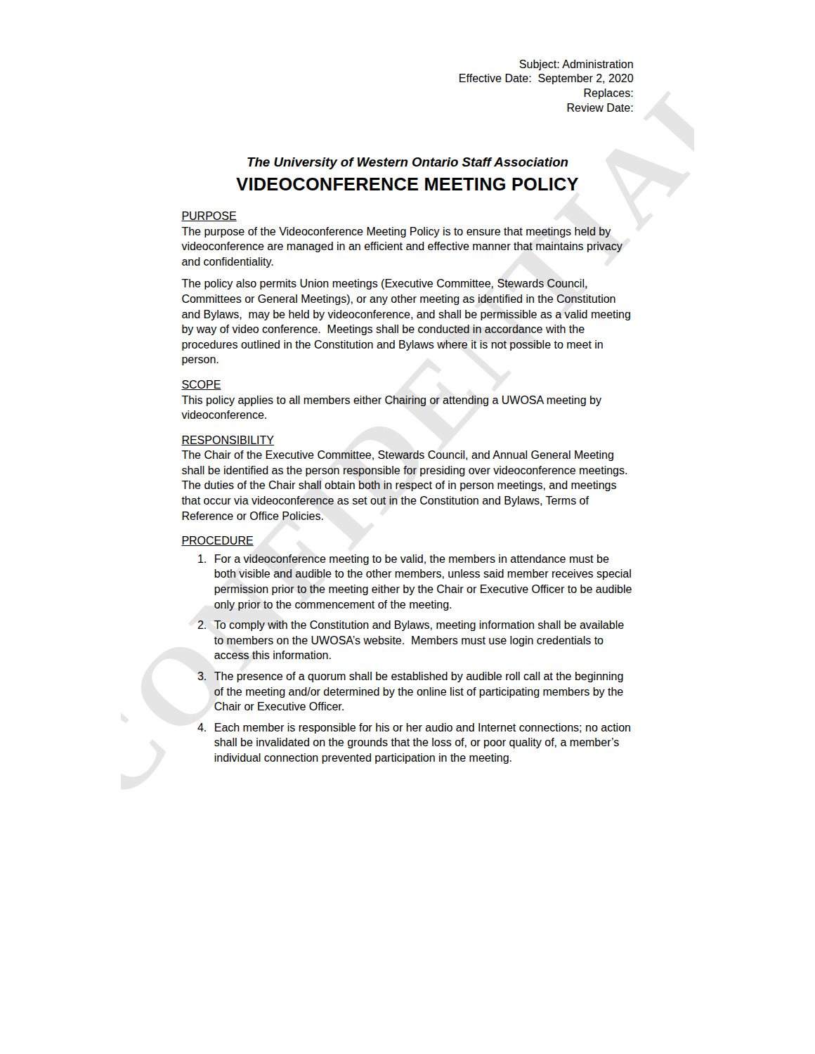CONFIDENTIAL
Subject: Administration
Effective Date: September 2, 2020
Replaces:
Review Date:
The University of Western Ontario Staff Association
VIDEOCONFERENCE MEETING POLICY
PURPOSE
The purpose of the Videoconference Meeting Policy is to ensure that meetings held by videoconference are managed in an efficient and effective manner that maintains privacy and confidentiality.
The policy also permits Union meetings (Executive Committee, Stewards Council, Committees or General Meetings), or any other meeting as identified in the Constitution and Bylaws, may be held by videoconference, and shall be permissible as a valid meeting by way of video conference. Meetings shall be conducted in accordance with the procedures outlined in the Constitution and Bylaws where it is not possible to meet in person.
SCOPE
This policy applies to all members either Chairing or attending a UWOSA meeting by videoconference.
RESPONSIBILITY
The Chair of the Executive Committee, Stewards Council, and Annual General Meeting shall be identified as the person responsible for presiding over videoconference meetings. The duties of the Chair shall obtain both in respect of in person meetings, and meetings that occur via videoconference as set out in the Constitution and Bylaws, Terms of Reference or Office Policies.
PROCEDURE
For a videoconference meeting to be valid, the members in attendance must be both visible and audible to the other members, unless said member receives special permission prior to the meeting either by the Chair or Executive Officer to be audible only prior to the commencement of the meeting.
To comply with the Constitution and Bylaws, meeting information shall be available to members on the UWOSA’s website. Members must use login credentials to access this information.
The presence of a quorum shall be established by audible roll call at the beginning of the meeting and/or determined by the online list of participating members by the Chair or Executive Officer.
Each member is responsible for his or her audio and Internet connections; no action shall be invalidated on the grounds that the loss of, or poor quality of, a member’s individual connection prevented participation in the meeting.